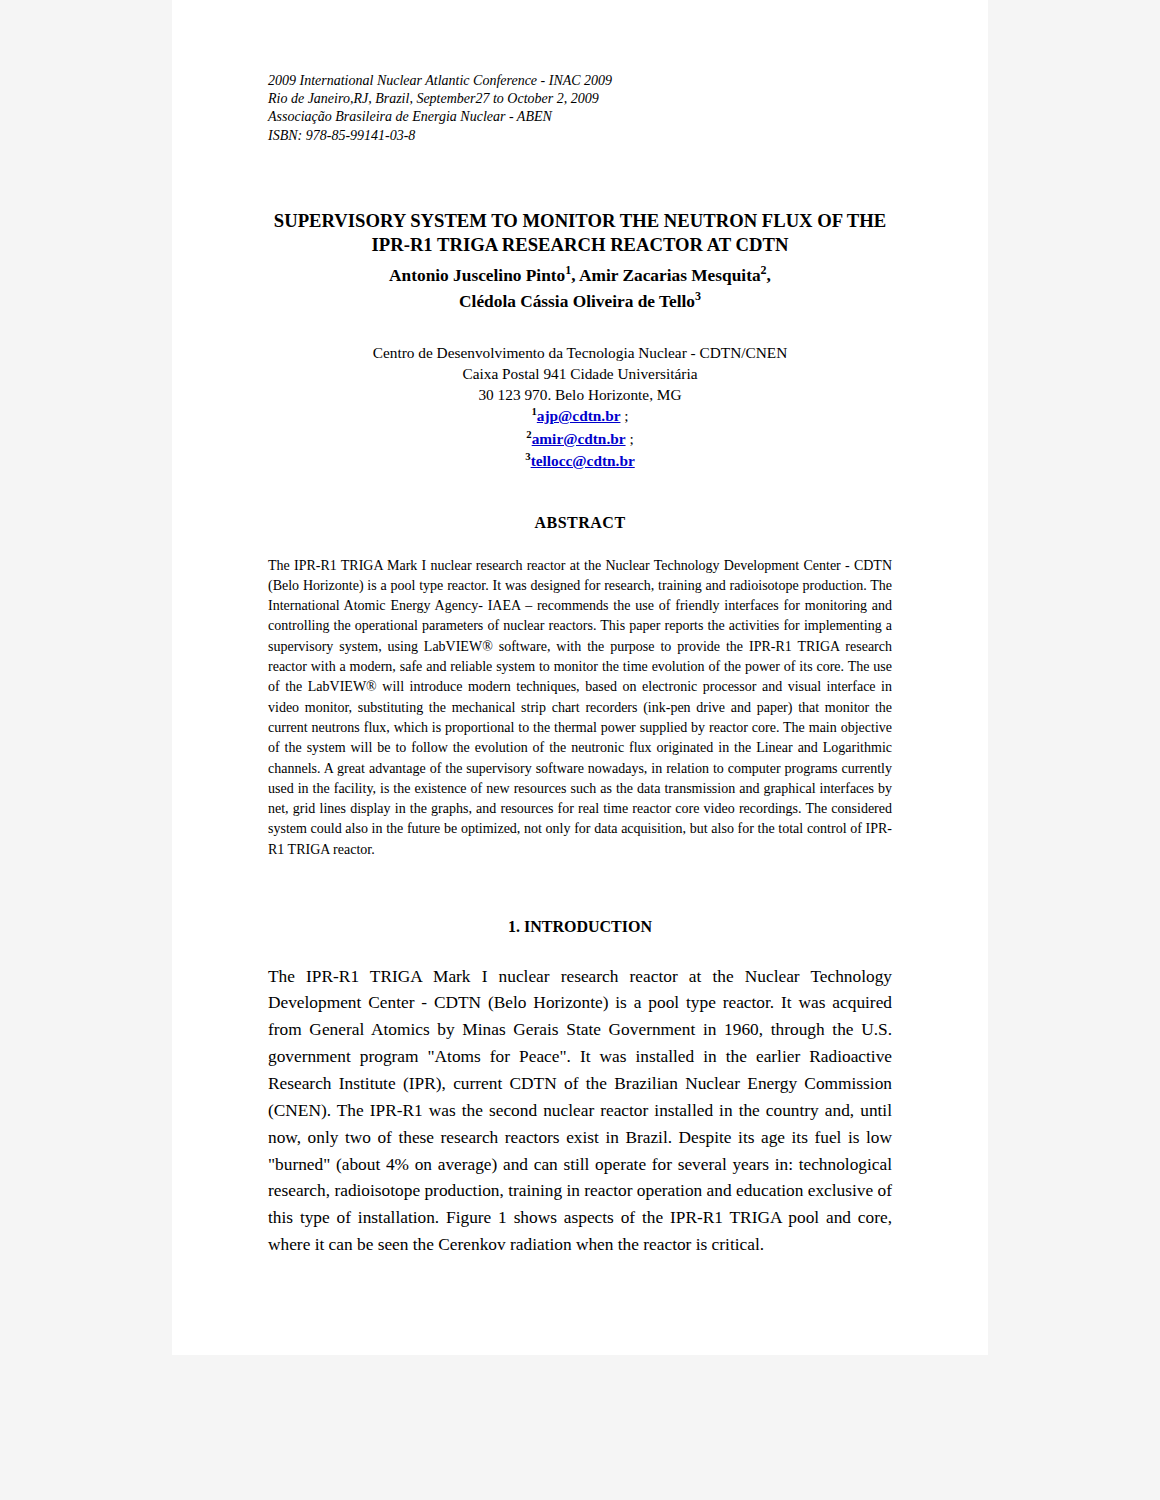2009 International Nuclear Atlantic Conference - INAC 2009
Rio de Janeiro,RJ, Brazil, September27 to October 2, 2009
Associação Brasileira de Energia Nuclear - ABEN
ISBN: 978-85-99141-03-8
Supervisory System to Monitor the Neutron Flux of the IPR-R1 TRIGA Research Reactor at CDTN
Antonio Juscelino Pinto1, Amir Zacarias Mesquita2,
Clédola Cássia Oliveira de Tello3
Centro de Desenvolvimento da Tecnologia Nuclear - CDTN/CNEN
Caixa Postal 941 Cidade Universitária
30 123 970. Belo Horizonte, MG
1ajp@cdtn.br ;
2amir@cdtn.br ;
3tellocc@cdtn.br
ABSTRACT
The IPR-R1 TRIGA Mark I nuclear research reactor at the Nuclear Technology Development Center - CDTN (Belo Horizonte) is a pool type reactor. It was designed for research, training and radioisotope production. The International Atomic Energy Agency- IAEA – recommends the use of friendly interfaces for monitoring and controlling the operational parameters of nuclear reactors. This paper reports the activities for implementing a supervisory system, using LabVIEW® software, with the purpose to provide the IPR-R1 TRIGA research reactor with a modern, safe and reliable system to monitor the time evolution of the power of its core. The use of the LabVIEW® will introduce modern techniques, based on electronic processor and visual interface in video monitor, substituting the mechanical strip chart recorders (ink-pen drive and paper) that monitor the current neutrons flux, which is proportional to the thermal power supplied by reactor core. The main objective of the system will be to follow the evolution of the neutronic flux originated in the Linear and Logarithmic channels. A great advantage of the supervisory software nowadays, in relation to computer programs currently used in the facility, is the existence of new resources such as the data transmission and graphical interfaces by net, grid lines display in the graphs, and resources for real time reactor core video recordings. The considered system could also in the future be optimized, not only for data acquisition, but also for the total control of IPR-R1 TRIGA reactor.
1. INTRODUCTION
The IPR-R1 TRIGA Mark I nuclear research reactor at the Nuclear Technology Development Center - CDTN (Belo Horizonte) is a pool type reactor. It was acquired from General Atomics by Minas Gerais State Government in 1960, through the U.S. government program "Atoms for Peace". It was installed in the earlier Radioactive Research Institute (IPR), current CDTN of the Brazilian Nuclear Energy Commission (CNEN). The IPR-R1 was the second nuclear reactor installed in the country and, until now, only two of these research reactors exist in Brazil. Despite its age its fuel is low "burned" (about 4% on average) and can still operate for several years in: technological research, radioisotope production, training in reactor operation and education exclusive of this type of installation. Figure 1 shows aspects of the IPR-R1 TRIGA pool and core, where it can be seen the Cerenkov radiation when the reactor is critical.